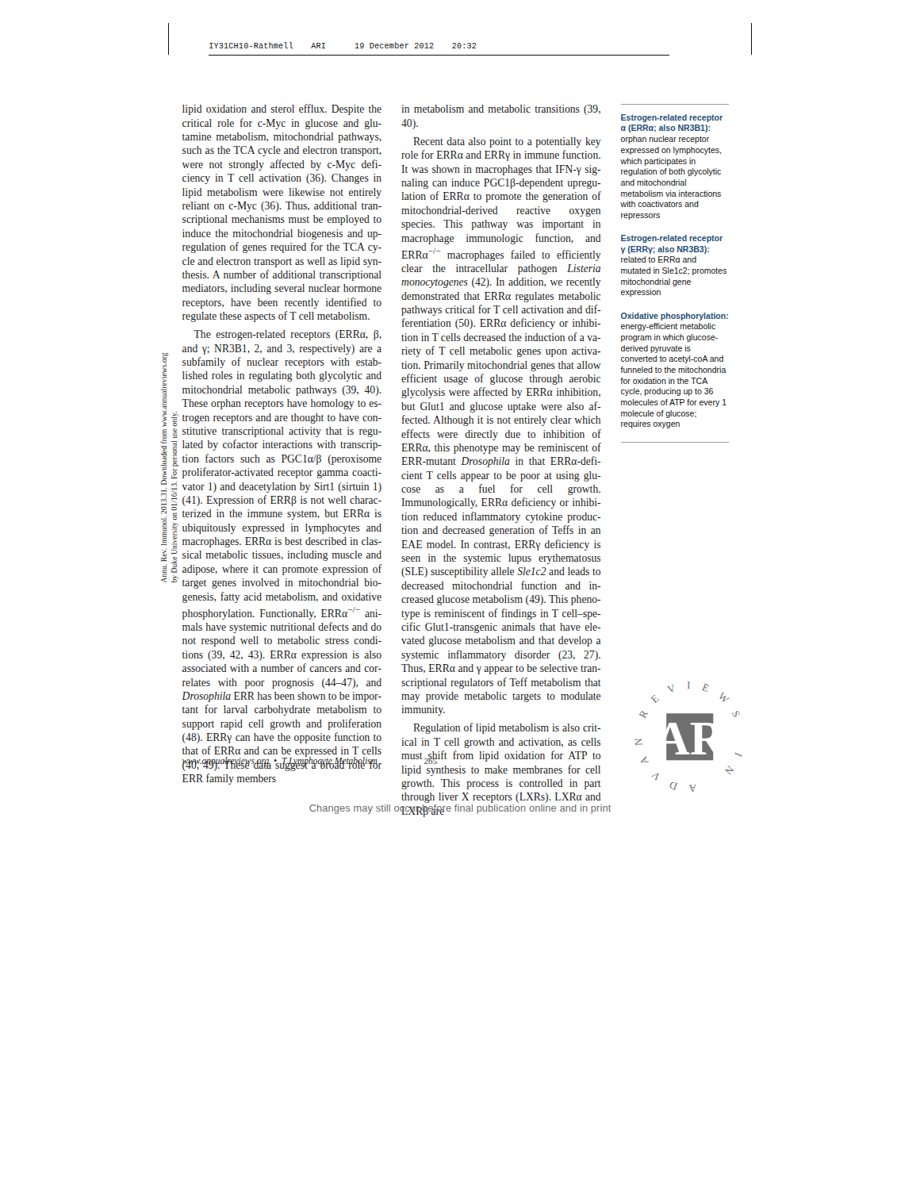IY31CH10-Rathmell ARI 19 December 2012 20:32
Annu. Rev. Immunol. 2013.31. Downloaded from www.annualreviews.org by Duke University on 01/16/13. For personal use only.
lipid oxidation and sterol efflux. Despite the critical role for c-Myc in glucose and glutamine metabolism, mitochondrial pathways, such as the TCA cycle and electron transport, were not strongly affected by c-Myc deficiency in T cell activation (36). Changes in lipid metabolism were likewise not entirely reliant on c-Myc (36). Thus, additional transcriptional mechanisms must be employed to induce the mitochondrial biogenesis and upregulation of genes required for the TCA cycle and electron transport as well as lipid synthesis. A number of additional transcriptional mediators, including several nuclear hormone receptors, have been recently identified to regulate these aspects of T cell metabolism.
The estrogen-related receptors (ERRα, β, and γ; NR3B1, 2, and 3, respectively) are a subfamily of nuclear receptors with established roles in regulating both glycolytic and mitochondrial metabolic pathways (39, 40). These orphan receptors have homology to estrogen receptors and are thought to have constitutive transcriptional activity that is regulated by cofactor interactions with transcription factors such as PGC1α/β (peroxisome proliferator-activated receptor gamma coactivator 1) and deacetylation by Sirt1 (sirtuin 1) (41). Expression of ERRβ is not well characterized in the immune system, but ERRα is ubiquitously expressed in lymphocytes and macrophages. ERRα is best described in classical metabolic tissues, including muscle and adipose, where it can promote expression of target genes involved in mitochondrial biogenesis, fatty acid metabolism, and oxidative phosphorylation. Functionally, ERRα−/− animals have systemic nutritional defects and do not respond well to metabolic stress conditions (39, 42, 43). ERRα expression is also associated with a number of cancers and correlates with poor prognosis (44–47), and Drosophila ERR has been shown to be important for larval carbohydrate metabolism to support rapid cell growth and proliferation (48). ERRγ can have the opposite function to that of ERRα and can be expressed in T cells (40, 49). These data suggest a broad role for ERR family members
in metabolism and metabolic transitions (39, 40).
Recent data also point to a potentially key role for ERRα and ERRγ in immune function. It was shown in macrophages that IFN-γ signaling can induce PGC1β-dependent upregulation of ERRα to promote the generation of mitochondrial-derived reactive oxygen species. This pathway was important in macrophage immunologic function, and ERRα−/− macrophages failed to efficiently clear the intracellular pathogen Listeria monocytogenes (42). In addition, we recently demonstrated that ERRα regulates metabolic pathways critical for T cell activation and differentiation (50). ERRα deficiency or inhibition in T cells decreased the induction of a variety of T cell metabolic genes upon activation. Primarily mitochondrial genes that allow efficient usage of glucose through aerobic glycolysis were affected by ERRα inhibition, but Glut1 and glucose uptake were also affected. Although it is not entirely clear which effects were directly due to inhibition of ERRα, this phenotype may be reminiscent of ERR-mutant Drosophila in that ERRα-deficient T cells appear to be poor at using glucose as a fuel for cell growth. Immunologically, ERRα deficiency or inhibition reduced inflammatory cytokine production and decreased generation of Teffs in an EAE model. In contrast, ERRγ deficiency is seen in the systemic lupus erythematosus (SLE) susceptibility allele Sle1c2 and leads to decreased mitochondrial function and increased glucose metabolism (49). This phenotype is reminiscent of findings in T cell–specific Glut1-transgenic animals that have elevated glucose metabolism and that develop a systemic inflammatory disorder (23, 27). Thus, ERRα and γ appear to be selective transcriptional regulators of Teff metabolism that may provide metabolic targets to modulate immunity.
Regulation of lipid metabolism is also critical in T cell growth and activation, as cells must shift from lipid oxidation for ATP to lipid synthesis to make membranes for cell growth. This process is controlled in part through liver X receptors (LXRs). LXRα and LXRβ are
Estrogen-related receptor α (ERRα; also NR3B1): orphan nuclear receptor expressed on lymphocytes, which participates in regulation of both glycolytic and mitochondrial metabolism via interactions with coactivators and repressors
Estrogen-related receptor γ (ERRγ; also NR3B3): related to ERRα and mutated in Sle1c2; promotes mitochondrial gene expression
Oxidative phosphorylation: energy-efficient metabolic program in which glucose-derived pyruvate is converted to acetyl-coA and funneled to the mitochondria for oxidation in the TCA cycle, producing up to 36 molecules of ATP for every 1 molecule of glucose; requires oxygen
www.annualreviews.org • T Lymphocyte Metabolism 265
AR R E V I E W S I N A D V A N C E
Changes may still occur before final publication online and in print